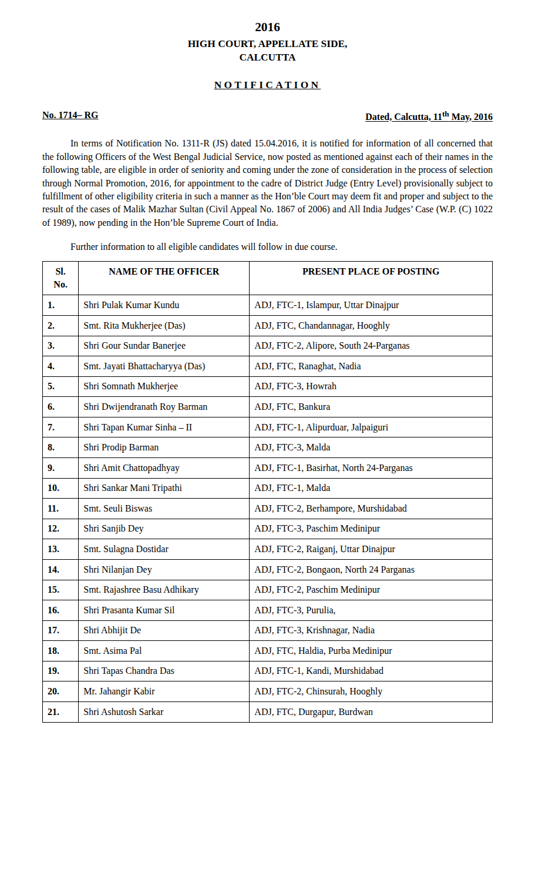2016
HIGH COURT, APPELLATE SIDE,
CALCUTTA
NOTIFICATION
No. 1714– RG Dated, Calcutta, 11th May, 2016
In terms of Notification No. 1311-R (JS) dated 15.04.2016, it is notified for information of all concerned that the following Officers of the West Bengal Judicial Service, now posted as mentioned against each of their names in the following table, are eligible in order of seniority and coming under the zone of consideration in the process of selection through Normal Promotion, 2016, for appointment to the cadre of District Judge (Entry Level) provisionally subject to fulfillment of other eligibility criteria in such a manner as the Hon’ble Court may deem fit and proper and subject to the result of the cases of Malik Mazhar Sultan (Civil Appeal No. 1867 of 2006) and All India Judges’ Case (W.P. (C) 1022 of 1989), now pending in the Hon’ble Supreme Court of India.
Further information to all eligible candidates will follow in due course.
| Sl. No. | NAME OF THE OFFICER | PRESENT PLACE OF POSTING |
| --- | --- | --- |
| 1. | Shri Pulak Kumar Kundu | ADJ, FTC-1, Islampur, Uttar Dinajpur |
| 2. | Smt. Rita Mukherjee (Das) | ADJ, FTC, Chandannagar, Hooghly |
| 3. | Shri Gour Sundar Banerjee | ADJ, FTC-2, Alipore, South 24-Parganas |
| 4. | Smt. Jayati Bhattacharyya (Das) | ADJ, FTC, Ranaghat, Nadia |
| 5. | Shri Somnath Mukherjee | ADJ, FTC-3, Howrah |
| 6. | Shri Dwijendranath Roy Barman | ADJ, FTC, Bankura |
| 7. | Shri Tapan Kumar Sinha – II | ADJ, FTC-1, Alipurduar, Jalpaiguri |
| 8. | Shri Prodip Barman | ADJ, FTC-3, Malda |
| 9. | Shri Amit Chattopadhyay | ADJ, FTC-1, Basirhat, North 24-Parganas |
| 10. | Shri Sankar Mani Tripathi | ADJ, FTC-1, Malda |
| 11. | Smt. Seuli Biswas | ADJ, FTC-2, Berhampore, Murshidabad |
| 12. | Shri Sanjib Dey | ADJ, FTC-3, Paschim Medinipur |
| 13. | Smt. Sulagna Dostidar | ADJ, FTC-2, Raiganj, Uttar Dinajpur |
| 14. | Shri Nilanjan Dey | ADJ, FTC-2, Bongaon, North 24 Parganas |
| 15. | Smt. Rajashree Basu Adhikary | ADJ, FTC-2, Paschim Medinipur |
| 16. | Shri Prasanta Kumar Sil | ADJ, FTC-3, Purulia, |
| 17. | Shri Abhijit De | ADJ, FTC-3, Krishnagar, Nadia |
| 18. | Smt. Asima Pal | ADJ, FTC, Haldia, Purba Medinipur |
| 19. | Shri Tapas Chandra Das | ADJ, FTC-1, Kandi, Murshidabad |
| 20. | Mr. Jahangir Kabir | ADJ, FTC-2, Chinsurah, Hooghly |
| 21. | Shri Ashutosh Sarkar | ADJ, FTC, Durgapur, Burdwan |